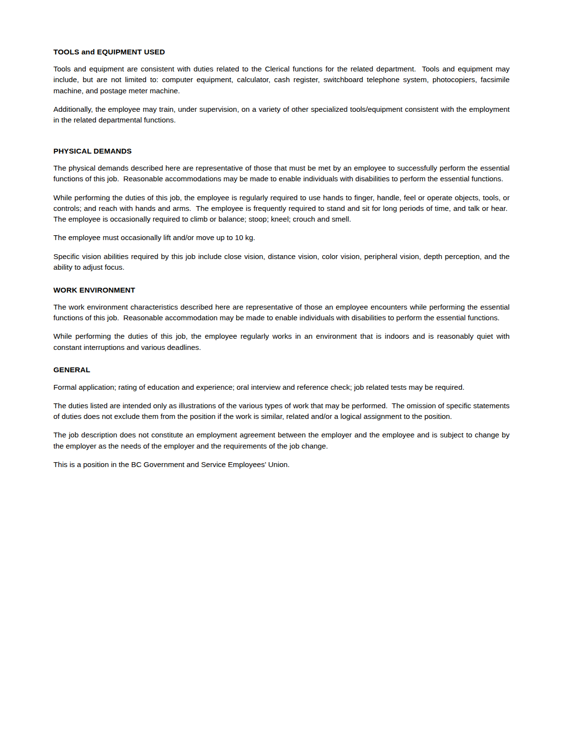TOOLS and EQUIPMENT USED
Tools and equipment are consistent with duties related to the Clerical functions for the related department. Tools and equipment may include, but are not limited to: computer equipment, calculator, cash register, switchboard telephone system, photocopiers, facsimile machine, and postage meter machine.
Additionally, the employee may train, under supervision, on a variety of other specialized tools/equipment consistent with the employment in the related departmental functions.
PHYSICAL DEMANDS
The physical demands described here are representative of those that must be met by an employee to successfully perform the essential functions of this job. Reasonable accommodations may be made to enable individuals with disabilities to perform the essential functions.
While performing the duties of this job, the employee is regularly required to use hands to finger, handle, feel or operate objects, tools, or controls; and reach with hands and arms. The employee is frequently required to stand and sit for long periods of time, and talk or hear. The employee is occasionally required to climb or balance; stoop; kneel; crouch and smell.
The employee must occasionally lift and/or move up to 10 kg.
Specific vision abilities required by this job include close vision, distance vision, color vision, peripheral vision, depth perception, and the ability to adjust focus.
WORK ENVIRONMENT
The work environment characteristics described here are representative of those an employee encounters while performing the essential functions of this job. Reasonable accommodation may be made to enable individuals with disabilities to perform the essential functions.
While performing the duties of this job, the employee regularly works in an environment that is indoors and is reasonably quiet with constant interruptions and various deadlines.
GENERAL
Formal application; rating of education and experience; oral interview and reference check; job related tests may be required.
The duties listed are intended only as illustrations of the various types of work that may be performed. The omission of specific statements of duties does not exclude them from the position if the work is similar, related and/or a logical assignment to the position.
The job description does not constitute an employment agreement between the employer and the employee and is subject to change by the employer as the needs of the employer and the requirements of the job change.
This is a position in the BC Government and Service Employees’ Union.